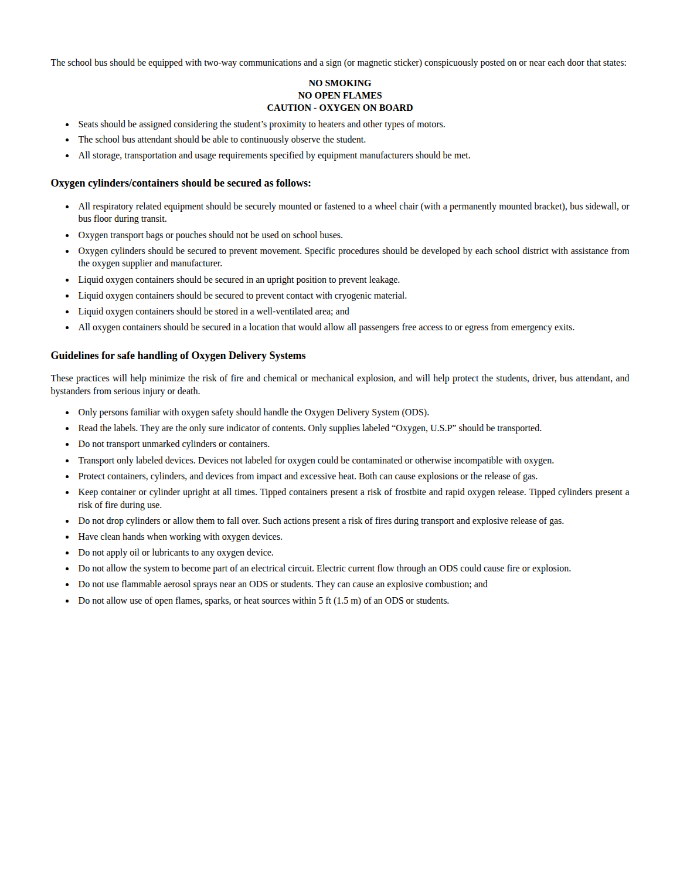The school bus should be equipped with two-way communications and a sign (or magnetic sticker) conspicuously posted on or near each door that states:
NO SMOKING
NO OPEN FLAMES
CAUTION - OXYGEN ON BOARD
Seats should be assigned considering the student’s proximity to heaters and other types of motors.
The school bus attendant should be able to continuously observe the student.
All storage, transportation and usage requirements specified by equipment manufacturers should be met.
Oxygen cylinders/containers should be secured as follows:
All respiratory related equipment should be securely mounted or fastened to a wheel chair (with a permanently mounted bracket), bus sidewall, or bus floor during transit.
Oxygen transport bags or pouches should not be used on school buses.
Oxygen cylinders should be secured to prevent movement. Specific procedures should be developed by each school district with assistance from the oxygen supplier and manufacturer.
Liquid oxygen containers should be secured in an upright position to prevent leakage.
Liquid oxygen containers should be secured to prevent contact with cryogenic material.
Liquid oxygen containers should be stored in a well-ventilated area; and
All oxygen containers should be secured in a location that would allow all passengers free access to or egress from emergency exits.
Guidelines for safe handling of Oxygen Delivery Systems
These practices will help minimize the risk of fire and chemical or mechanical explosion, and will help protect the students, driver, bus attendant, and bystanders from serious injury or death.
Only persons familiar with oxygen safety should handle the Oxygen Delivery System (ODS).
Read the labels. They are the only sure indicator of contents. Only supplies labeled “Oxygen, U.S.P” should be transported.
Do not transport unmarked cylinders or containers.
Transport only labeled devices. Devices not labeled for oxygen could be contaminated or otherwise incompatible with oxygen.
Protect containers, cylinders, and devices from impact and excessive heat. Both can cause explosions or the release of gas.
Keep container or cylinder upright at all times. Tipped containers present a risk of frostbite and rapid oxygen release. Tipped cylinders present a risk of fire during use.
Do not drop cylinders or allow them to fall over. Such actions present a risk of fires during transport and explosive release of gas.
Have clean hands when working with oxygen devices.
Do not apply oil or lubricants to any oxygen device.
Do not allow the system to become part of an electrical circuit. Electric current flow through an ODS could cause fire or explosion.
Do not use flammable aerosol sprays near an ODS or students. They can cause an explosive combustion; and
Do not allow use of open flames, sparks, or heat sources within 5 ft (1.5 m) of an ODS or students.